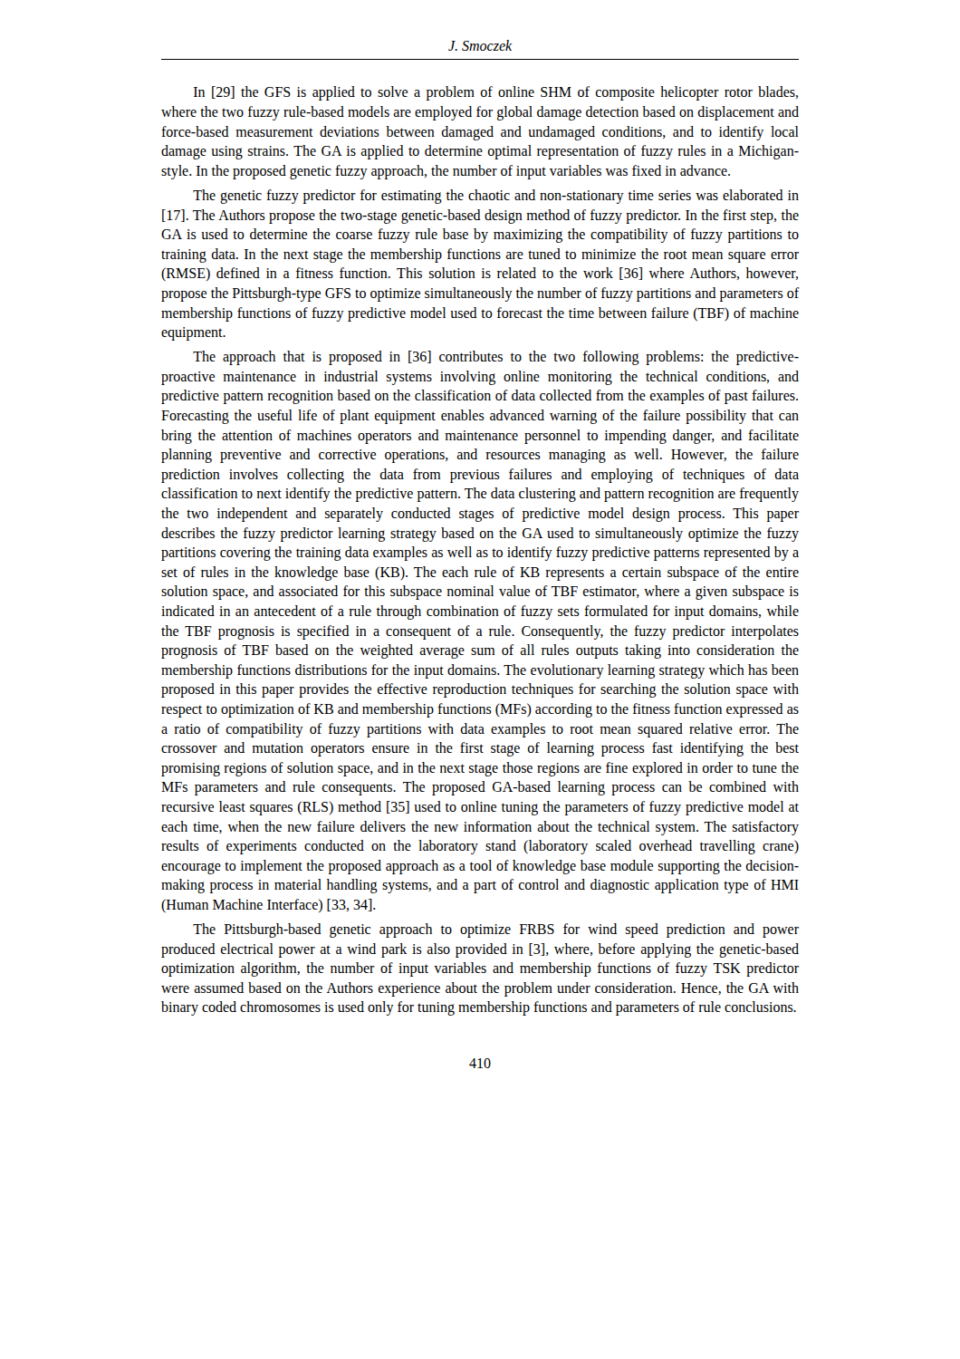J. Smoczek
In [29] the GFS is applied to solve a problem of online SHM of composite helicopter rotor blades, where the two fuzzy rule-based models are employed for global damage detection based on displacement and force-based measurement deviations between damaged and undamaged conditions, and to identify local damage using strains. The GA is applied to determine optimal representation of fuzzy rules in a Michigan-style. In the proposed genetic fuzzy approach, the number of input variables was fixed in advance.
The genetic fuzzy predictor for estimating the chaotic and non-stationary time series was elaborated in [17]. The Authors propose the two-stage genetic-based design method of fuzzy predictor. In the first step, the GA is used to determine the coarse fuzzy rule base by maximizing the compatibility of fuzzy partitions to training data. In the next stage the membership functions are tuned to minimize the root mean square error (RMSE) defined in a fitness function. This solution is related to the work [36] where Authors, however, propose the Pittsburgh-type GFS to optimize simultaneously the number of fuzzy partitions and parameters of membership functions of fuzzy predictive model used to forecast the time between failure (TBF) of machine equipment.
The approach that is proposed in [36] contributes to the two following problems: the predictive-proactive maintenance in industrial systems involving online monitoring the technical conditions, and predictive pattern recognition based on the classification of data collected from the examples of past failures. Forecasting the useful life of plant equipment enables advanced warning of the failure possibility that can bring the attention of machines operators and maintenance personnel to impending danger, and facilitate planning preventive and corrective operations, and resources managing as well. However, the failure prediction involves collecting the data from previous failures and employing of techniques of data classification to next identify the predictive pattern. The data clustering and pattern recognition are frequently the two independent and separately conducted stages of predictive model design process. This paper describes the fuzzy predictor learning strategy based on the GA used to simultaneously optimize the fuzzy partitions covering the training data examples as well as to identify fuzzy predictive patterns represented by a set of rules in the knowledge base (KB). The each rule of KB represents a certain subspace of the entire solution space, and associated for this subspace nominal value of TBF estimator, where a given subspace is indicated in an antecedent of a rule through combination of fuzzy sets formulated for input domains, while the TBF prognosis is specified in a consequent of a rule. Consequently, the fuzzy predictor interpolates prognosis of TBF based on the weighted average sum of all rules outputs taking into consideration the membership functions distributions for the input domains. The evolutionary learning strategy which has been proposed in this paper provides the effective reproduction techniques for searching the solution space with respect to optimization of KB and membership functions (MFs) according to the fitness function expressed as a ratio of compatibility of fuzzy partitions with data examples to root mean squared relative error. The crossover and mutation operators ensure in the first stage of learning process fast identifying the best promising regions of solution space, and in the next stage those regions are fine explored in order to tune the MFs parameters and rule consequents. The proposed GA-based learning process can be combined with recursive least squares (RLS) method [35] used to online tuning the parameters of fuzzy predictive model at each time, when the new failure delivers the new information about the technical system. The satisfactory results of experiments conducted on the laboratory stand (laboratory scaled overhead travelling crane) encourage to implement the proposed approach as a tool of knowledge base module supporting the decision-making process in material handling systems, and a part of control and diagnostic application type of HMI (Human Machine Interface) [33, 34].
The Pittsburgh-based genetic approach to optimize FRBS for wind speed prediction and power produced electrical power at a wind park is also provided in [3], where, before applying the genetic-based optimization algorithm, the number of input variables and membership functions of fuzzy TSK predictor were assumed based on the Authors experience about the problem under consideration. Hence, the GA with binary coded chromosomes is used only for tuning membership functions and parameters of rule conclusions.
410